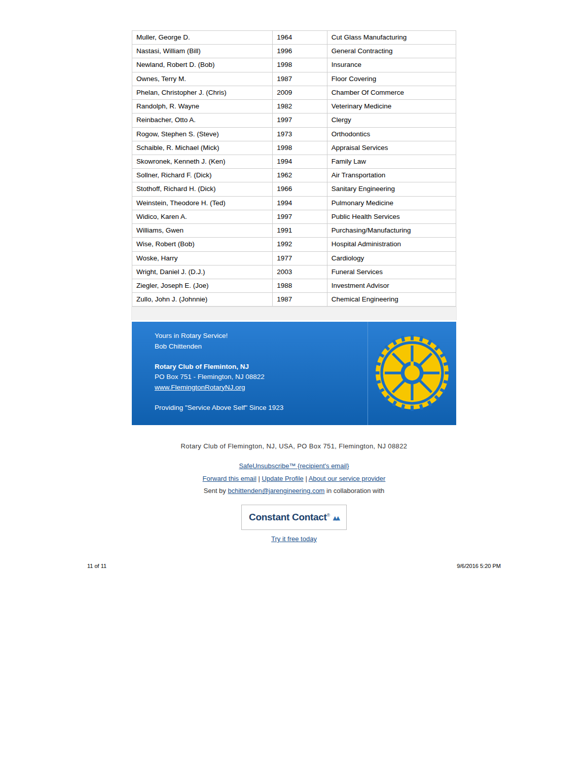| Muller, George D. | 1964 | Cut Glass Manufacturing |
| Nastasi, William (Bill) | 1996 | General Contracting |
| Newland, Robert D. (Bob) | 1998 | Insurance |
| Ownes, Terry M. | 1987 | Floor Covering |
| Phelan, Christopher J. (Chris) | 2009 | Chamber Of Commerce |
| Randolph, R. Wayne | 1982 | Veterinary Medicine |
| Reinbacher, Otto A. | 1997 | Clergy |
| Rogow, Stephen S. (Steve) | 1973 | Orthodontics |
| Schaible, R. Michael (Mick) | 1998 | Appraisal Services |
| Skowronek, Kenneth J. (Ken) | 1994 | Family Law |
| Sollner, Richard F. (Dick) | 1962 | Air Transportation |
| Stothoff, Richard H. (Dick) | 1966 | Sanitary Engineering |
| Weinstein, Theodore H. (Ted) | 1994 | Pulmonary Medicine |
| Widico, Karen A. | 1997 | Public Health Services |
| Williams, Gwen | 1991 | Purchasing/Manufacturing |
| Wise, Robert (Bob) | 1992 | Hospital Administration |
| Woske, Harry | 1977 | Cardiology |
| Wright, Daniel J. (D.J.) | 2003 | Funeral Services |
| Ziegler, Joseph E. (Joe) | 1988 | Investment Advisor |
| Zullo, John J. (Johnnie) | 1987 | Chemical Engineering |
Yours in Rotary Service!
Bob Chittenden
Rotary Club of Fleminton, NJ
PO Box 751 - Flemington, NJ 08822
www.FlemingtonRotaryNJ.org
Providing "Service Above Self" Since 1923
Rotary Club of Flemington, NJ, USA, PO Box 751, Flemington, NJ 08822
SafeUnsubscribe™ {recipient's email}
Forward this email | Update Profile | About our service provider
Sent by bchittenden@jarengineering.com in collaboration with
Constant Contact®▴▴
Try it free today
11 of 11 9/6/2016 5:20 PM